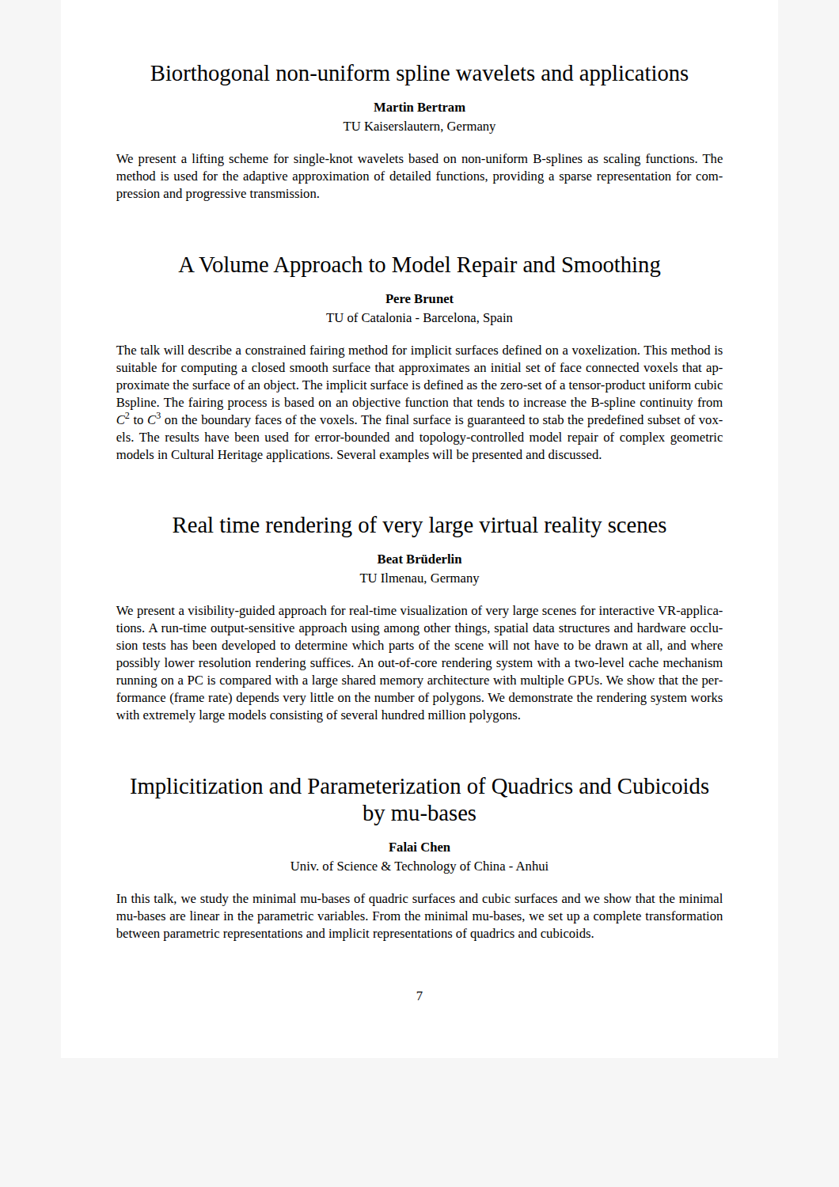Biorthogonal non-uniform spline wavelets and applications
Martin Bertram
TU Kaiserslautern, Germany
We present a lifting scheme for single-knot wavelets based on non-uniform B-splines as scaling functions. The method is used for the adaptive approximation of detailed functions, providing a sparse representation for compression and progressive transmission.
A Volume Approach to Model Repair and Smoothing
Pere Brunet
TU of Catalonia - Barcelona, Spain
The talk will describe a constrained fairing method for implicit surfaces defined on a voxelization. This method is suitable for computing a closed smooth surface that approximates an initial set of face connected voxels that approximate the surface of an object. The implicit surface is defined as the zero-set of a tensor-product uniform cubic Bspline. The fairing process is based on an objective function that tends to increase the B-spline continuity from C2 to C3 on the boundary faces of the voxels. The final surface is guaranteed to stab the predefined subset of voxels. The results have been used for error-bounded and topology-controlled model repair of complex geometric models in Cultural Heritage applications. Several examples will be presented and discussed.
Real time rendering of very large virtual reality scenes
Beat Brüderlin
TU Ilmenau, Germany
We present a visibility-guided approach for real-time visualization of very large scenes for interactive VR-applications. A run-time output-sensitive approach using among other things, spatial data structures and hardware occlusion tests has been developed to determine which parts of the scene will not have to be drawn at all, and where possibly lower resolution rendering suffices. An out-of-core rendering system with a two-level cache mechanism running on a PC is compared with a large shared memory architecture with multiple GPUs. We show that the performance (frame rate) depends very little on the number of polygons. We demonstrate the rendering system works with extremely large models consisting of several hundred million polygons.
Implicitization and Parameterization of Quadrics and Cubicoids by mu-bases
Falai Chen
Univ. of Science & Technology of China - Anhui
In this talk, we study the minimal mu-bases of quadric surfaces and cubic surfaces and we show that the minimal mu-bases are linear in the parametric variables. From the minimal mu-bases, we set up a complete transformation between parametric representations and implicit representations of quadrics and cubicoids.
7